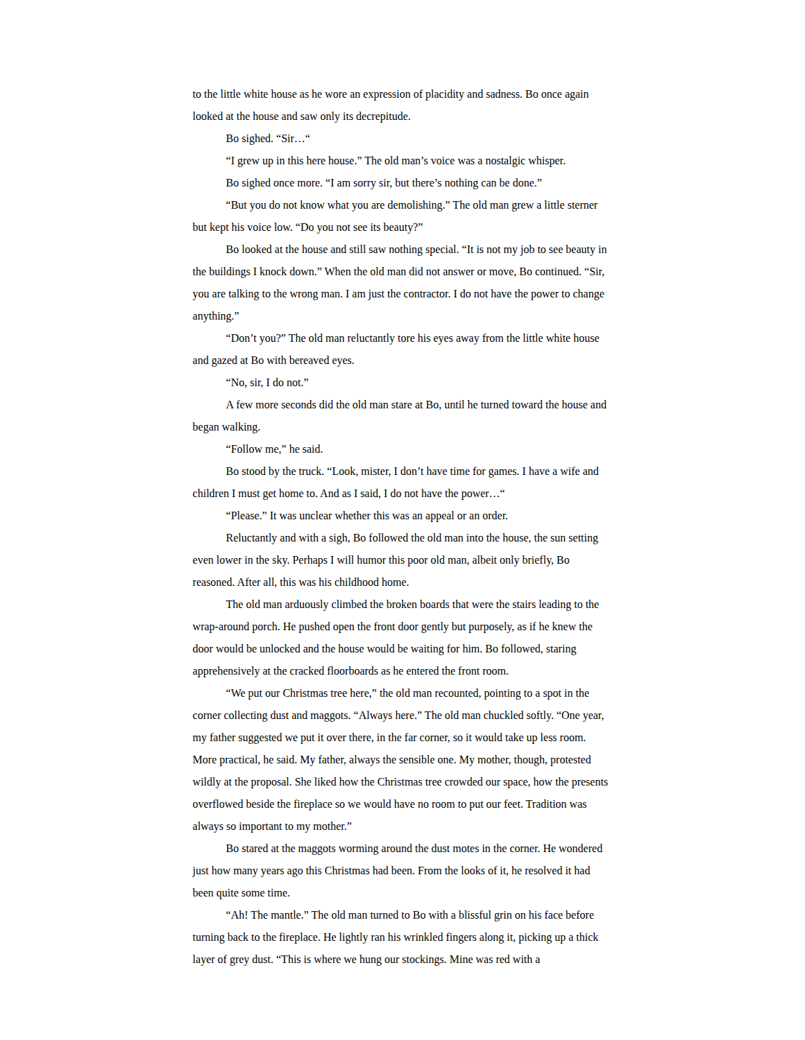to the little white house as he wore an expression of placidity and sadness. Bo once again looked at the house and saw only its decrepitude.
Bo sighed. “Sir…“
“I grew up in this here house.” The old man’s voice was a nostalgic whisper.
Bo sighed once more. “I am sorry sir, but there’s nothing can be done.”
“But you do not know what you are demolishing.” The old man grew a little sterner but kept his voice low. “Do you not see its beauty?”
Bo looked at the house and still saw nothing special. “It is not my job to see beauty in the buildings I knock down.” When the old man did not answer or move, Bo continued. “Sir, you are talking to the wrong man. I am just the contractor. I do not have the power to change anything.”
“Don’t you?” The old man reluctantly tore his eyes away from the little white house and gazed at Bo with bereaved eyes.
“No, sir, I do not.”
A few more seconds did the old man stare at Bo, until he turned toward the house and began walking.
“Follow me,” he said.
Bo stood by the truck. “Look, mister, I don’t have time for games. I have a wife and children I must get home to. And as I said, I do not have the power…“
“Please.” It was unclear whether this was an appeal or an order.
Reluctantly and with a sigh, Bo followed the old man into the house, the sun setting even lower in the sky. Perhaps I will humor this poor old man, albeit only briefly, Bo reasoned. After all, this was his childhood home.
The old man arduously climbed the broken boards that were the stairs leading to the wrap-around porch. He pushed open the front door gently but purposely, as if he knew the door would be unlocked and the house would be waiting for him. Bo followed, staring apprehensively at the cracked floorboards as he entered the front room.
“We put our Christmas tree here,” the old man recounted, pointing to a spot in the corner collecting dust and maggots. “Always here.” The old man chuckled softly. “One year, my father suggested we put it over there, in the far corner, so it would take up less room. More practical, he said. My father, always the sensible one. My mother, though, protested wildly at the proposal. She liked how the Christmas tree crowded our space, how the presents overflowed beside the fireplace so we would have no room to put our feet. Tradition was always so important to my mother.”
Bo stared at the maggots worming around the dust motes in the corner. He wondered just how many years ago this Christmas had been. From the looks of it, he resolved it had been quite some time.
“Ah! The mantle.” The old man turned to Bo with a blissful grin on his face before turning back to the fireplace. He lightly ran his wrinkled fingers along it, picking up a thick layer of grey dust. “This is where we hung our stockings. Mine was red with a